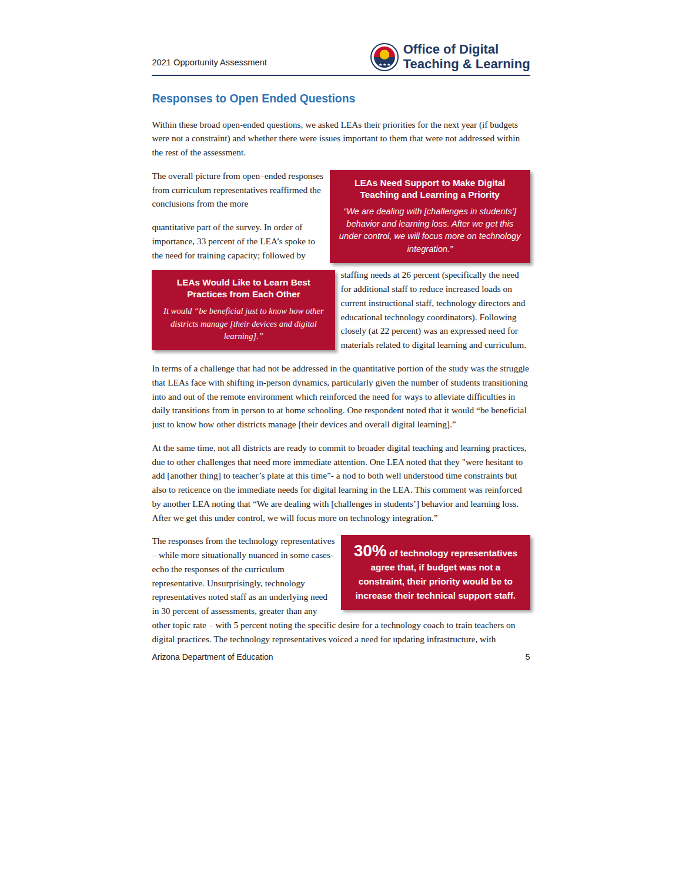2021 Opportunity Assessment
Office of DigitalTeaching & Learning
Responses to Open Ended Questions
Within these broad open-ended questions, we asked LEAs their priorities for the next year (if budgets were not a constraint) and whether there were issues important to them that were not addressed within the rest of the assessment.
LEAs Need Support to Make Digital Teaching and Learning a Priority
“We are dealing with [challenges in students’] behavior and learning loss. After we get this under control, we will focus more on technology integration.”
The overall picture from open–ended responses from curriculum representatives reaffirmed the conclusions from the more
LEAs Would Like to Learn Best Practices from Each Other
It would “be beneficial just to know how other districts manage [their devices and digital learning].”
quantitative part of the survey. In order of importance, 33 percent of the LEA’s spoke to the need for training capacity; followed by staffing needs at 26 percent (specifically the need for additional staff to reduce increased loads on current instructional staff, technology directors and educational technology coordinators). Following closely (at 22 percent) was an expressed need for materials related to digital learning and curriculum.
In terms of a challenge that had not be addressed in the quantitative portion of the study was the struggle that LEAs face with shifting in-person dynamics, particularly given the number of students transitioning into and out of the remote environment which reinforced the need for ways to alleviate difficulties in daily transitions from in person to at home schooling. One respondent noted that it would “be beneficial just to know how other districts manage [their devices and overall digital learning].”
At the same time, not all districts are ready to commit to broader digital teaching and learning practices, due to other challenges that need more immediate attention. One LEA noted that they "were hesitant to add [another thing] to teacher’s plate at this time”- a nod to both well understood time constraints but also to reticence on the immediate needs for digital learning in the LEA. This comment was reinforced by another LEA noting that “We are dealing with [challenges in students’] behavior and learning loss. After we get this under control, we will focus more on technology integration.”
30% of technology representatives agree that, if budget was not a constraint, their priority would be to increase their technical support staff.
The responses from the technology representatives – while more situationally nuanced in some cases- echo the responses of the curriculum representative. Unsurprisingly, technology representatives noted staff as an underlying need in 30 percent of assessments, greater than any other topic rate – with 5 percent noting the specific desire for a technology coach to train teachers on digital practices. The technology representatives voiced a need for updating infrastructure, with
Arizona Department of Education 5